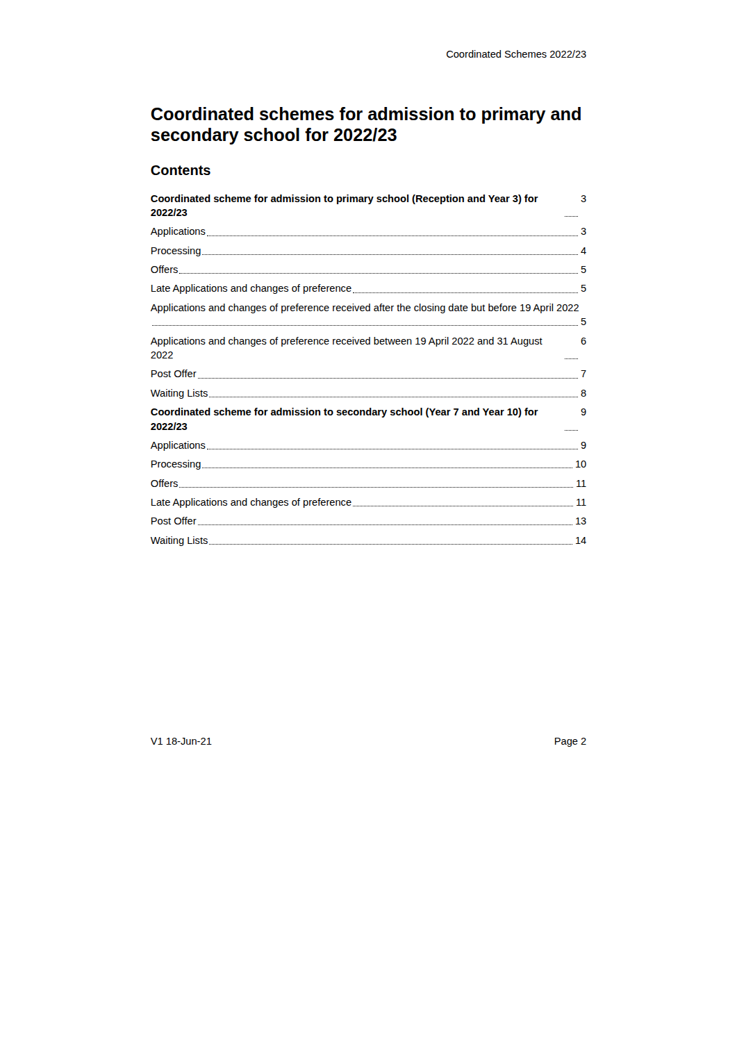Coordinated Schemes 2022/23
Coordinated schemes for admission to primary and secondary school for 2022/23
Contents
Coordinated scheme for admission to primary school (Reception and Year 3) for 2022/23 3
Applications 3
Processing 4
Offers 5
Late Applications and changes of preference 5
Applications and changes of preference received after the closing date but before 19 April 2022
5
Applications and changes of preference received between 19 April 2022 and 31 August 2022 6
Post Offer 7
Waiting Lists 8
Coordinated scheme for admission to secondary school (Year 7 and Year 10) for 2022/23 9
Applications 9
Processing 10
Offers 11
Late Applications and changes of preference 11
Post Offer 13
Waiting Lists 14
V1 18-Jun-21 Page 2